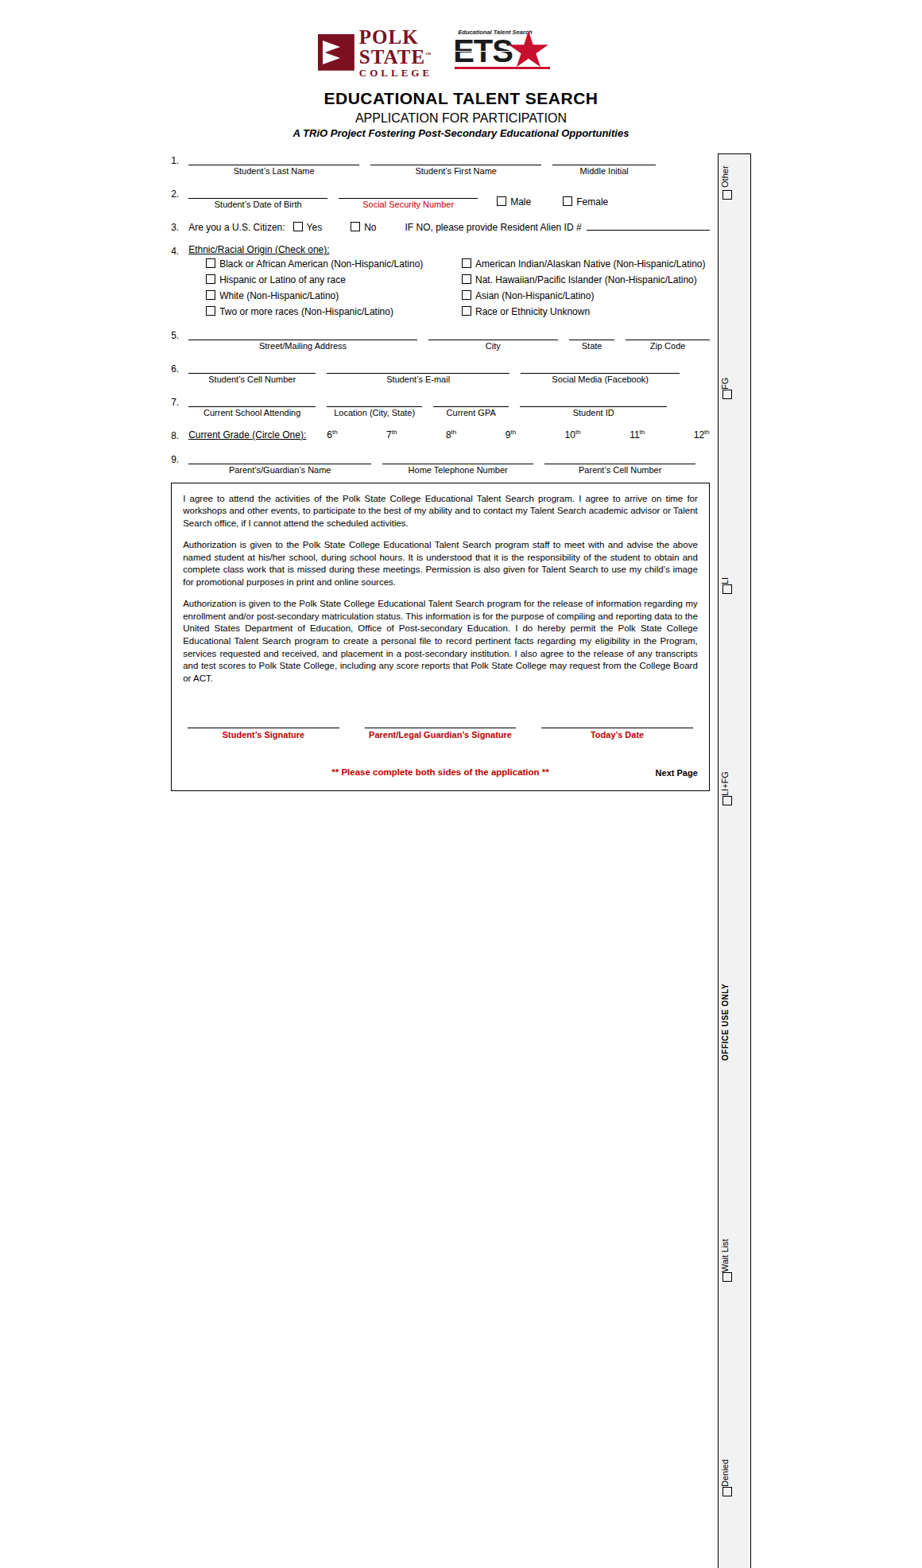POLK
STATE™
COLLEGE
Educational Talent Search
ETS
EDUCATIONAL TALENT SEARCH
APPLICATION FOR PARTICIPATION
A TRiO Project Fostering Post-Secondary Educational Opportunities
1.
Student’s Last Name
Student’s First Name
Middle Initial
2.
Student’s Date of Birth
Social Security Number
Male Female
3.
Are you a U.S. Citizen: Yes No IF NO, please provide Resident Alien ID #
4.
Ethnic/Racial Origin (Check one):
Black or African American (Non-Hispanic/Latino) American Indian/Alaskan Native (Non-Hispanic/Latino) Hispanic or Latino of any race Nat. Hawaiian/Pacific Islander (Non-Hispanic/Latino) White (Non-Hispanic/Latino) Asian (Non-Hispanic/Latino) Two or more races (Non-Hispanic/Latino) Race or Ethnicity Unknown
5.
Street/Mailing Address
City
State
Zip Code
6.
Student’s Cell Number
Student’s E-mail
Social Media (Facebook)
7.
Current School Attending
Location (City, State)
Current GPA
Student ID
8.
Current Grade (Circle One): 6th 7th 8th 9th 10th 11th 12th
9.
Parent’s/Guardian’s Name
Home Telephone Number
Parent’s Cell Number
I agree to attend the activities of the Polk State College Educational Talent Search program. I agree to arrive on time for workshops and other events, to participate to the best of my ability and to contact my Talent Search academic advisor or Talent Search office, if I cannot attend the scheduled activities.
Authorization is given to the Polk State College Educational Talent Search program staff to meet with and advise the above named student at his/her school, during school hours. It is understood that it is the responsibility of the student to obtain and complete class work that is missed during these meetings. Permission is also given for Talent Search to use my child’s image for promotional purposes in print and online sources.
Authorization is given to the Polk State College Educational Talent Search program for the release of information regarding my enrollment and/or post-secondary matriculation status. This information is for the purpose of compiling and reporting data to the United States Department of Education, Office of Post-secondary Education. I do hereby permit the Polk State College Educational Talent Search program to create a personal file to record pertinent facts regarding my eligibility in the Program, services requested and received, and placement in a post-secondary institution. I also agree to the release of any transcripts and test scores to Polk State College, including any score reports that Polk State College may request from the College Board or ACT.
Student’s Signature
Parent/Legal Guardian’s Signature
Today’s Date
** Please complete both sides of the application ** Next Page
Accepted Denied Wait List OFFICE USE ONLY LI+FG LI FG Other